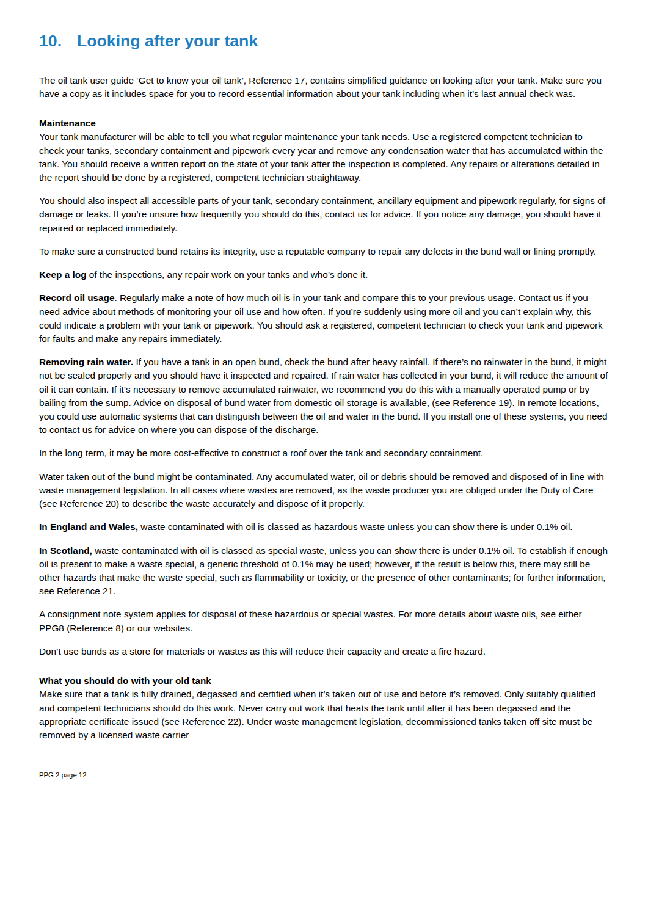10. Looking after your tank
The oil tank user guide ‘Get to know your oil tank’, Reference 17, contains simplified guidance on looking after your tank. Make sure you have a copy as it includes space for you to record essential information about your tank including when it’s last annual check was.
Maintenance
Your tank manufacturer will be able to tell you what regular maintenance your tank needs. Use a registered competent technician to check your tanks, secondary containment and pipework every year and remove any condensation water that has accumulated within the tank. You should receive a written report on the state of your tank after the inspection is completed. Any repairs or alterations detailed in the report should be done by a registered, competent technician straightaway.
You should also inspect all accessible parts of your tank, secondary containment, ancillary equipment and pipework regularly, for signs of damage or leaks. If you’re unsure how frequently you should do this, contact us for advice. If you notice any damage, you should have it repaired or replaced immediately.
To make sure a constructed bund retains its integrity, use a reputable company to repair any defects in the bund wall or lining promptly.
Keep a log of the inspections, any repair work on your tanks and who’s done it.
Record oil usage. Regularly make a note of how much oil is in your tank and compare this to your previous usage. Contact us if you need advice about methods of monitoring your oil use and how often. If you’re suddenly using more oil and you can’t explain why, this could indicate a problem with your tank or pipework. You should ask a registered, competent technician to check your tank and pipework for faults and make any repairs immediately.
Removing rain water. If you have a tank in an open bund, check the bund after heavy rainfall. If there’s no rainwater in the bund, it might not be sealed properly and you should have it inspected and repaired. If rain water has collected in your bund, it will reduce the amount of oil it can contain. If it’s necessary to remove accumulated rainwater, we recommend you do this with a manually operated pump or by bailing from the sump. Advice on disposal of bund water from domestic oil storage is available, (see Reference 19). In remote locations, you could use automatic systems that can distinguish between the oil and water in the bund. If you install one of these systems, you need to contact us for advice on where you can dispose of the discharge.
In the long term, it may be more cost-effective to construct a roof over the tank and secondary containment.
Water taken out of the bund might be contaminated. Any accumulated water, oil or debris should be removed and disposed of in line with waste management legislation. In all cases where wastes are removed, as the waste producer you are obliged under the Duty of Care (see Reference 20) to describe the waste accurately and dispose of it properly.
In England and Wales, waste contaminated with oil is classed as hazardous waste unless you can show there is under 0.1% oil.
In Scotland, waste contaminated with oil is classed as special waste, unless you can show there is under 0.1% oil. To establish if enough oil is present to make a waste special, a generic threshold of 0.1% may be used; however, if the result is below this, there may still be other hazards that make the waste special, such as flammability or toxicity, or the presence of other contaminants; for further information, see Reference 21.
A consignment note system applies for disposal of these hazardous or special wastes. For more details about waste oils, see either PPG8 (Reference 8) or our websites.
Don’t use bunds as a store for materials or wastes as this will reduce their capacity and create a fire hazard.
What you should do with your old tank
Make sure that a tank is fully drained, degassed and certified when it’s taken out of use and before it’s removed. Only suitably qualified and competent technicians should do this work. Never carry out work that heats the tank until after it has been degassed and the appropriate certificate issued (see Reference 22). Under waste management legislation, decommissioned tanks taken off site must be removed by a licensed waste carrier
PPG 2 page 12